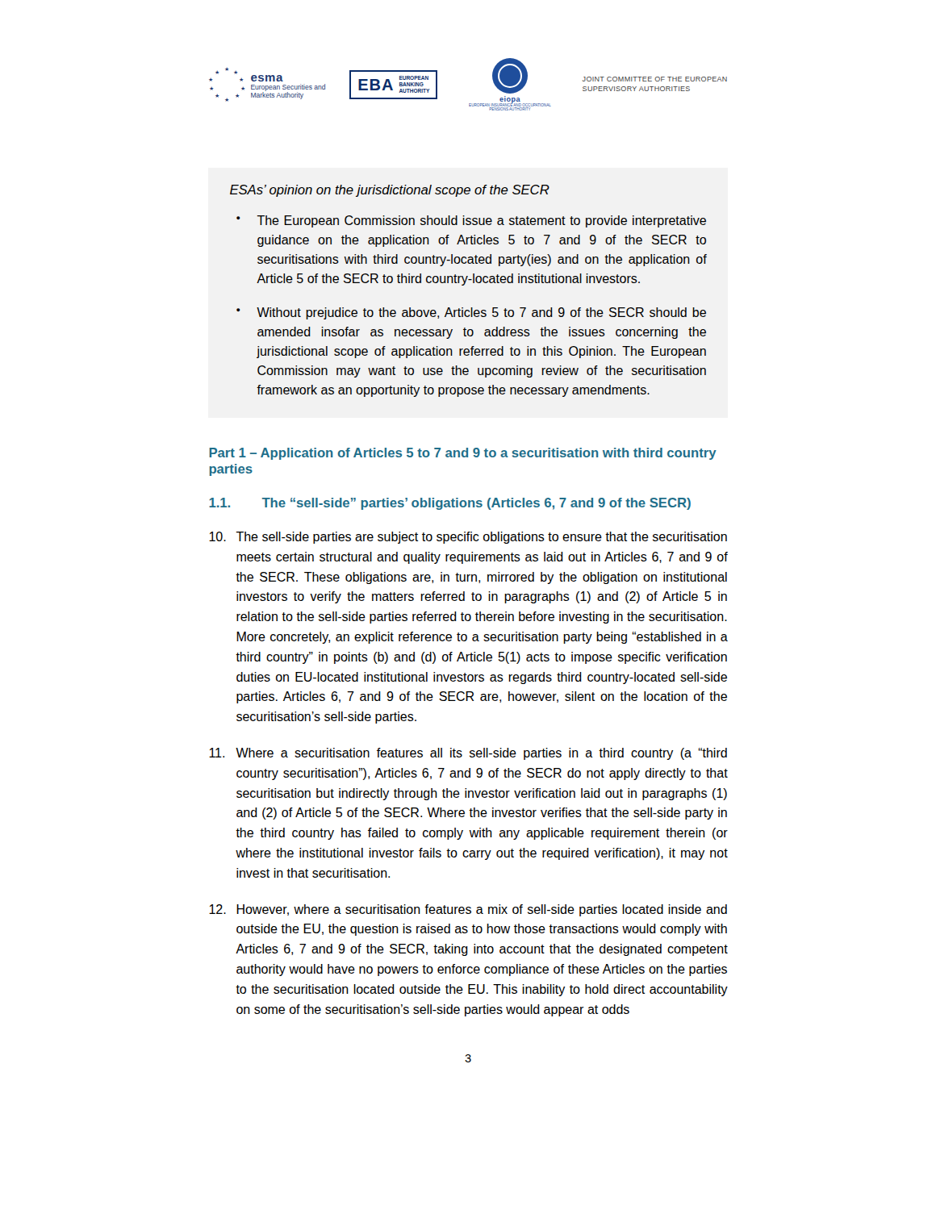★ ★ ★ ★ ★ ★ ★ ★ ★ ★
esma European Securities and
Markets Authority
EBA
European
Banking
Authority
eiopa
European Insurance and Occupational Pensions Authority
Joint Committee of the European
Supervisory Authorities
ESAs’ opinion on the jurisdictional scope of the SECR
The European Commission should issue a statement to provide interpretative guidance on the application of Articles 5 to 7 and 9 of the SECR to securitisations with third country-located party(ies) and on the application of Article 5 of the SECR to third country-located institutional investors.
Without prejudice to the above, Articles 5 to 7 and 9 of the SECR should be amended insofar as necessary to address the issues concerning the jurisdictional scope of application referred to in this Opinion. The European Commission may want to use the upcoming review of the securitisation framework as an opportunity to propose the necessary amendments.
Part 1 – Application of Articles 5 to 7 and 9 to a securitisation with third country parties
1.1. The “sell-side” parties’ obligations (Articles 6, 7 and 9 of the SECR)
The sell-side parties are subject to specific obligations to ensure that the securitisation meets certain structural and quality requirements as laid out in Articles 6, 7 and 9 of the SECR. These obligations are, in turn, mirrored by the obligation on institutional investors to verify the matters referred to in paragraphs (1) and (2) of Article 5 in relation to the sell-side parties referred to therein before investing in the securitisation. More concretely, an explicit reference to a securitisation party being “established in a third country” in points (b) and (d) of Article 5(1) acts to impose specific verification duties on EU-located institutional investors as regards third country-located sell-side parties. Articles 6, 7 and 9 of the SECR are, however, silent on the location of the securitisation’s sell-side parties.
Where a securitisation features all its sell-side parties in a third country (a “third country securitisation”), Articles 6, 7 and 9 of the SECR do not apply directly to that securitisation but indirectly through the investor verification laid out in paragraphs (1) and (2) of Article 5 of the SECR. Where the investor verifies that the sell-side party in the third country has failed to comply with any applicable requirement therein (or where the institutional investor fails to carry out the required verification), it may not invest in that securitisation.
However, where a securitisation features a mix of sell-side parties located inside and outside the EU, the question is raised as to how those transactions would comply with Articles 6, 7 and 9 of the SECR, taking into account that the designated competent authority would have no powers to enforce compliance of these Articles on the parties to the securitisation located outside the EU. This inability to hold direct accountability on some of the securitisation’s sell-side parties would appear at odds
3